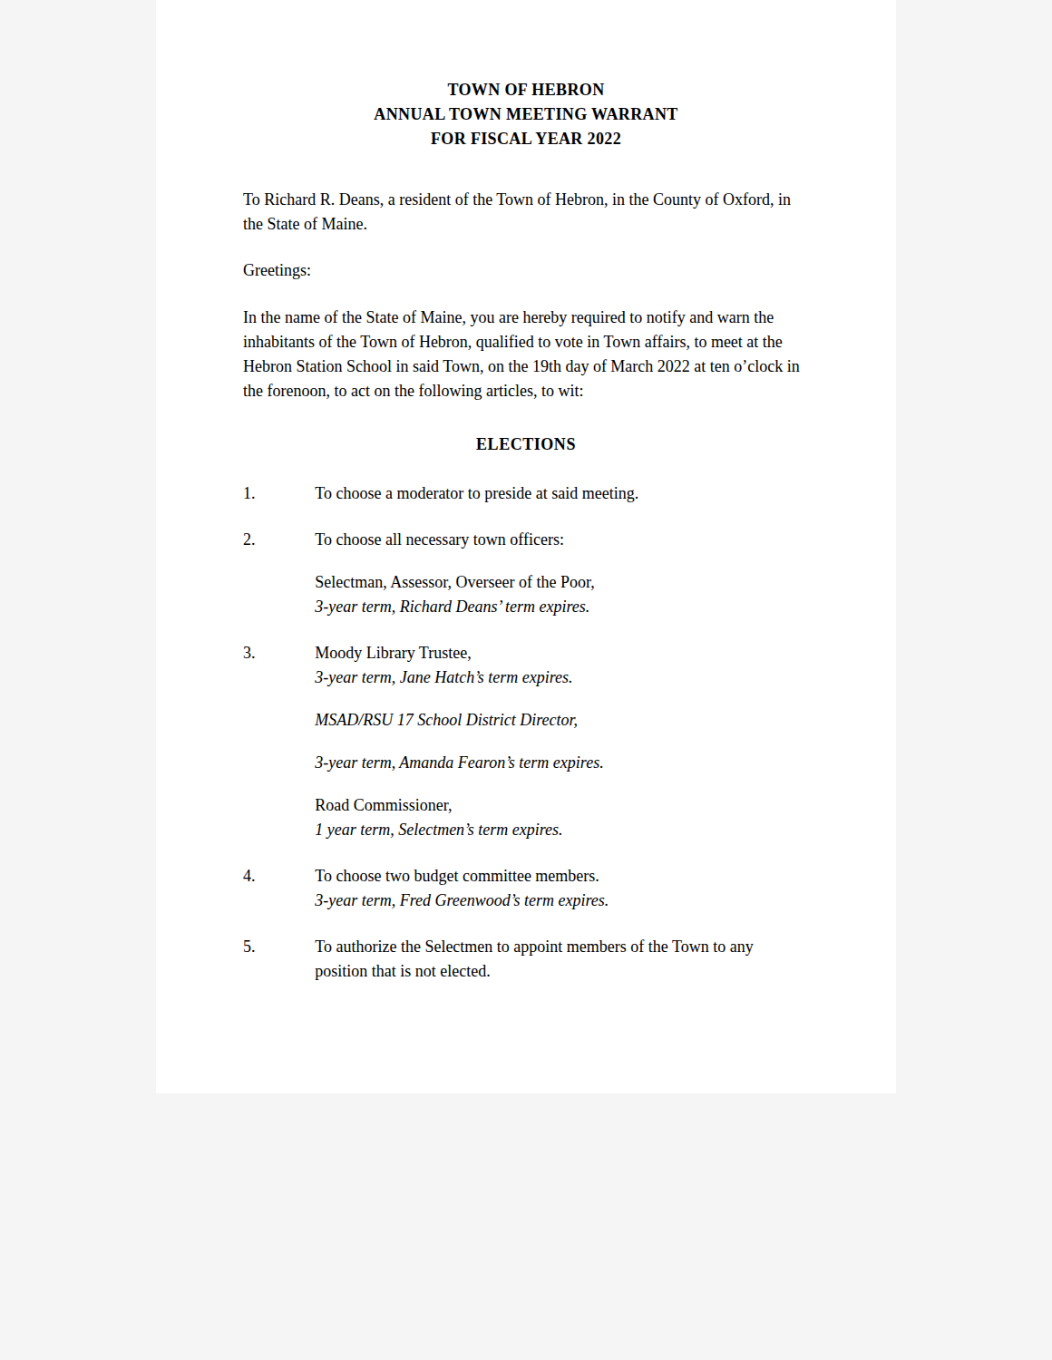TOWN OF HEBRON ANNUAL TOWN MEETING WARRANT FOR FISCAL YEAR 2022
To Richard R. Deans, a resident of the Town of Hebron, in the County of Oxford, in the State of Maine.
Greetings:
In the name of the State of Maine, you are hereby required to notify and warn the inhabitants of the Town of Hebron, qualified to vote in Town affairs, to meet at the Hebron Station School in said Town, on the 19th day of March 2022 at ten o’clock in the forenoon, to act on the following articles, to wit:
ELECTIONS
1.
To choose a moderator to preside at said meeting.
2.
To choose all necessary town officers:
Selectman, Assessor, Overseer of the Poor,
3-year term, Richard Deans’ term expires.
3.
Moody Library Trustee,
3-year term, Jane Hatch’s term expires.
MSAD/RSU 17 School District Director,
3-year term, Amanda Fearon’s term expires.
Road Commissioner,
1 year term, Selectmen’s term expires.
4.
To choose two budget committee members.
3-year term, Fred Greenwood’s term expires.
5.
To authorize the Selectmen to appoint members of the Town to any position that is not elected.